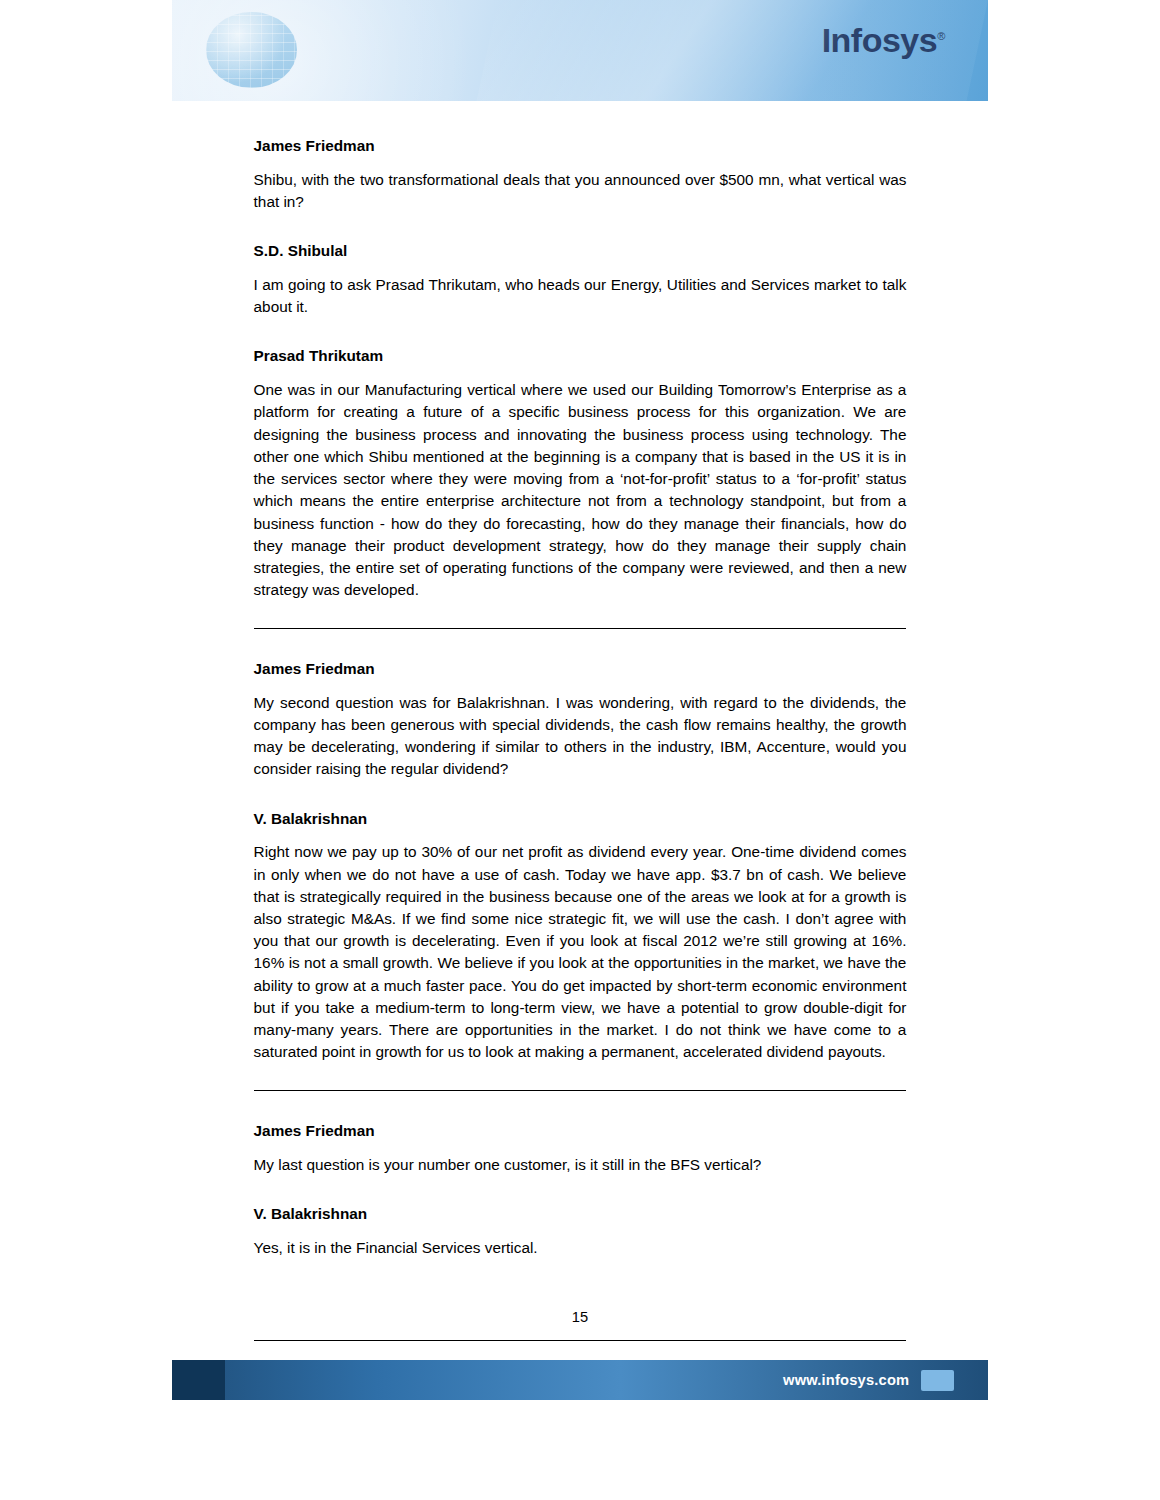Infosys®
James Friedman
Shibu, with the two transformational deals that you announced over $500 mn, what vertical was that in?
S.D. Shibulal
I am going to ask Prasad Thrikutam, who heads our Energy, Utilities and Services market to talk about it.
Prasad Thrikutam
One was in our Manufacturing vertical where we used our Building Tomorrow’s Enterprise as a platform for creating a future of a specific business process for this organization. We are designing the business process and innovating the business process using technology. The other one which Shibu mentioned at the beginning is a company that is based in the US it is in the services sector where they were moving from a ‘not-for-profit’ status to a ‘for-profit’ status which means the entire enterprise architecture not from a technology standpoint, but from a business function - how do they do forecasting, how do they manage their financials, how do they manage their product development strategy, how do they manage their supply chain strategies, the entire set of operating functions of the company were reviewed, and then a new strategy was developed.
James Friedman
My second question was for Balakrishnan. I was wondering, with regard to the dividends, the company has been generous with special dividends, the cash flow remains healthy, the growth may be decelerating, wondering if similar to others in the industry, IBM, Accenture, would you consider raising the regular dividend?
V. Balakrishnan
Right now we pay up to 30% of our net profit as dividend every year. One-time dividend comes in only when we do not have a use of cash. Today we have app. $3.7 bn of cash. We believe that is strategically required in the business because one of the areas we look at for a growth is also strategic M&As. If we find some nice strategic fit, we will use the cash. I don’t agree with you that our growth is decelerating. Even if you look at fiscal 2012 we’re still growing at 16%. 16% is not a small growth. We believe if you look at the opportunities in the market, we have the ability to grow at a much faster pace. You do get impacted by short-term economic environment but if you take a medium-term to long-term view, we have a potential to grow double-digit for many-many years. There are opportunities in the market. I do not think we have come to a saturated point in growth for us to look at making a permanent, accelerated dividend payouts.
James Friedman
My last question is your number one customer, is it still in the BFS vertical?
V. Balakrishnan
Yes, it is in the Financial Services vertical.
15
www.infosys.com